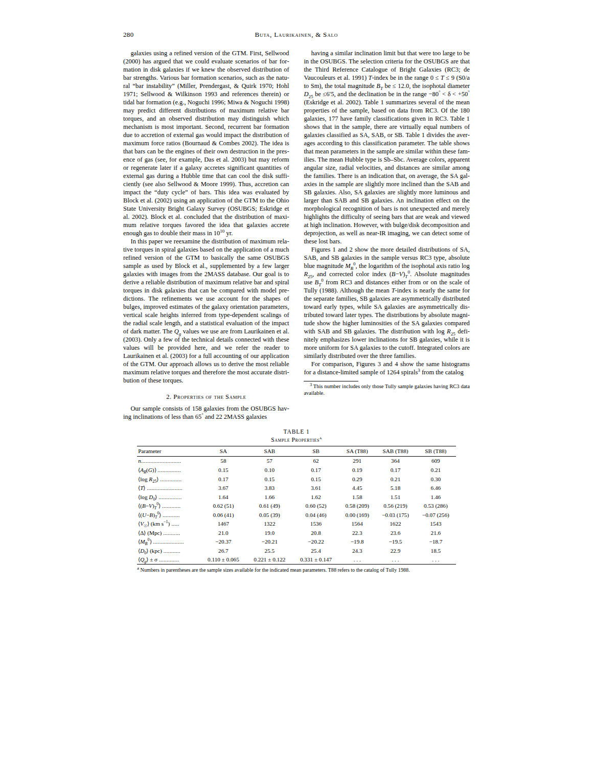280
Buta, Laurikainen, & Salo
galaxies using a refined version of the GTM. First, Sellwood (2000) has argued that we could evaluate scenarios of bar formation in disk galaxies if we knew the observed distribution of bar strengths. Various bar formation scenarios, such as the natural “bar instability” (Miller, Prendergast, & Quirk 1970; Hohl 1971; Sellwood & Wilkinson 1993 and references therein) or tidal bar formation (e.g., Noguchi 1996; Miwa & Noguchi 1998) may predict different distributions of maximum relative bar torques, and an observed distribution may distinguish which mechanism is most important. Second, recurrent bar formation due to accretion of external gas would impact the distribution of maximum force ratios (Bournaud & Combes 2002). The idea is that bars can be the engines of their own destruction in the presence of gas (see, for example, Das et al. 2003) but may reform or regenerate later if a galaxy accretes significant quantities of external gas during a Hubble time that can cool the disk sufficiently (see also Sellwood & Moore 1999). Thus, accretion can impact the “duty cycle” of bars. This idea was evaluated by Block et al. (2002) using an application of the GTM to the Ohio State University Bright Galaxy Survey (OSUBGS; Eskridge et al. 2002). Block et al. concluded that the distribution of maximum relative torques favored the idea that galaxies accrete enough gas to double their mass in 1010 yr.
In this paper we reexamine the distribution of maximum relative torques in spiral galaxies based on the application of a much refined version of the GTM to basically the same OSUBGS sample as used by Block et al., supplemented by a few larger galaxies with images from the 2MASS database. Our goal is to derive a reliable distribution of maximum relative bar and spiral torques in disk galaxies that can be compared with model predictions. The refinements we use account for the shapes of bulges, improved estimates of the galaxy orientation parameters, vertical scale heights inferred from type-dependent scalings of the radial scale length, and a statistical evaluation of the impact of dark matter. The Qg values we use are from Laurikainen et al. (2003). Only a few of the technical details connected with these values will be provided here, and we refer the reader to Laurikainen et al. (2003) for a full accounting of our application of the GTM. Our approach allows us to derive the most reliable maximum relative torques and therefore the most accurate distribution of these torques.
2. Properties of the Sample
Our sample consists of 158 galaxies from the OSUBGS having inclinations of less than 65° and 22 2MASS galaxies
having a similar inclination limit but that were too large to be in the OSUBGS. The selection criteria for the OSUBGS are that the Third Reference Catalogue of Bright Galaxies (RC3; de Vaucouleurs et al. 1991) T-index be in the range 0 ≤ T ≤ 9 (S0/a to Sm), the total magnitude BT be ≤ 12.0, the isophotal diameter D25 be ≤6′5, and the declination be in the range −80° < δ < +50° (Eskridge et al. 2002). Table 1 summarizes several of the mean properties of the sample, based on data from RC3. Of the 180 galaxies, 177 have family classifications given in RC3. Table 1 shows that in the sample, there are virtually equal numbers of galaxies classified as SA, SAB, or SB. Table 1 divides the averages according to this classification parameter. The table shows that mean parameters in the sample are similar within these families. The mean Hubble type is Sb–Sbc. Average colors, apparent angular size, radial velocities, and distances are similar among the families. There is an indication that, on average, the SA galaxies in the sample are slightly more inclined than the SAB and SB galaxies. Also, SA galaxies are slightly more luminous and larger than SAB and SB galaxies. An inclination effect on the morphological recognition of bars is not unexpected and merely highlights the difficulty of seeing bars that are weak and viewed at high inclination. However, with bulge/disk decomposition and deprojection, as well as near-IR imaging, we can detect some of these lost bars.
Figures 1 and 2 show the more detailed distributions of SA, SAB, and SB galaxies in the sample versus RC3 type, absolute blue magnitude MB0, the logarithm of the isophotal axis ratio log R25, and corrected color index (B−V)T0. Absolute magnitudes use BT0 from RC3 and distances either from or on the scale of Tully (1988). Although the mean T-index is nearly the same for the separate families, SB galaxies are asymmetrically distributed toward early types, while SA galaxies are asymmetrically distributed toward later types. The distributions by absolute magnitude show the higher luminosities of the SA galaxies compared with SAB and SB galaxies. The distribution with log R25 definitely emphasizes lower inclinations for SB galaxies, while it is more uniform for SA galaxies to the cutoff. Integrated colors are similarly distributed over the three families.
For comparison, Figures 3 and 4 show the same histograms for a distance-limited sample of 1264 spirals3 from the catalog
3 This number includes only those Tully sample galaxies having RC3 data available.
TABLE 1
Sample Propertiesa
| Parameter | SA | SAB | SB | SA (T88) | SAB (T88) | SB (T88) |
| --- | --- | --- | --- | --- | --- | --- |
| n .......................... | 58 | 57 | 62 | 291 | 364 | 609 |
| ⟨ A B ( G )⟩ ............... | 0.15 | 0.10 | 0.17 | 0.19 | 0.17 | 0.21 |
| ⟨log R 25 ⟩ .............. | 0.17 | 0.15 | 0.15 | 0.29 | 0.21 | 0.30 |
| ⟨ T ⟩ ....................... | 3.67 | 3.83 | 3.61 | 4.45 | 5.18 | 6.46 |
| ⟨log D 0 ⟩ ............... | 1.64 | 1.66 | 1.62 | 1.58 | 1.51 | 1.46 |
| ⟨( B − V ) T 0 ⟩ ............ | 0.62 (51) | 0.61 (49) | 0.60 (52) | 0.58 (209) | 0.56 (219) | 0.53 (286) |
| ⟨( U − B ) T 0 ⟩ ........... | 0.06 (41) | 0.05 (39) | 0.04 (46) | 0.00 (169) | −0.03 (175) | −0.07 (256) |
| ⟨ V ☉ ⟩ (km s −1 ) ..... | 1467 | 1322 | 1536 | 1564 | 1622 | 1543 |
| ⟨Δ⟩ (Mpc) ........... | 21.0 | 19.0 | 20.8 | 22.3 | 23.6 | 21.6 |
| ⟨ M B 0 ⟩ .................... | −20.37 | −20.21 | −20.22 | −19.8 | −19.5 | −18.7 |
| ⟨ D 0 ⟩ (kpc) ........... | 26.7 | 25.5 | 25.4 | 24.3 | 22.9 | 18.5 |
| ⟨ Q g ⟩ ± σ ............. | 0.110 ± 0.065 | 0.221 ± 0.122 | 0.331 ± 0.147 | . . . | . . . | . . . |
a Numbers in parentheses are the sample sizes available for the indicated mean parameters. T88 refers to the catalog of Tully 1988.